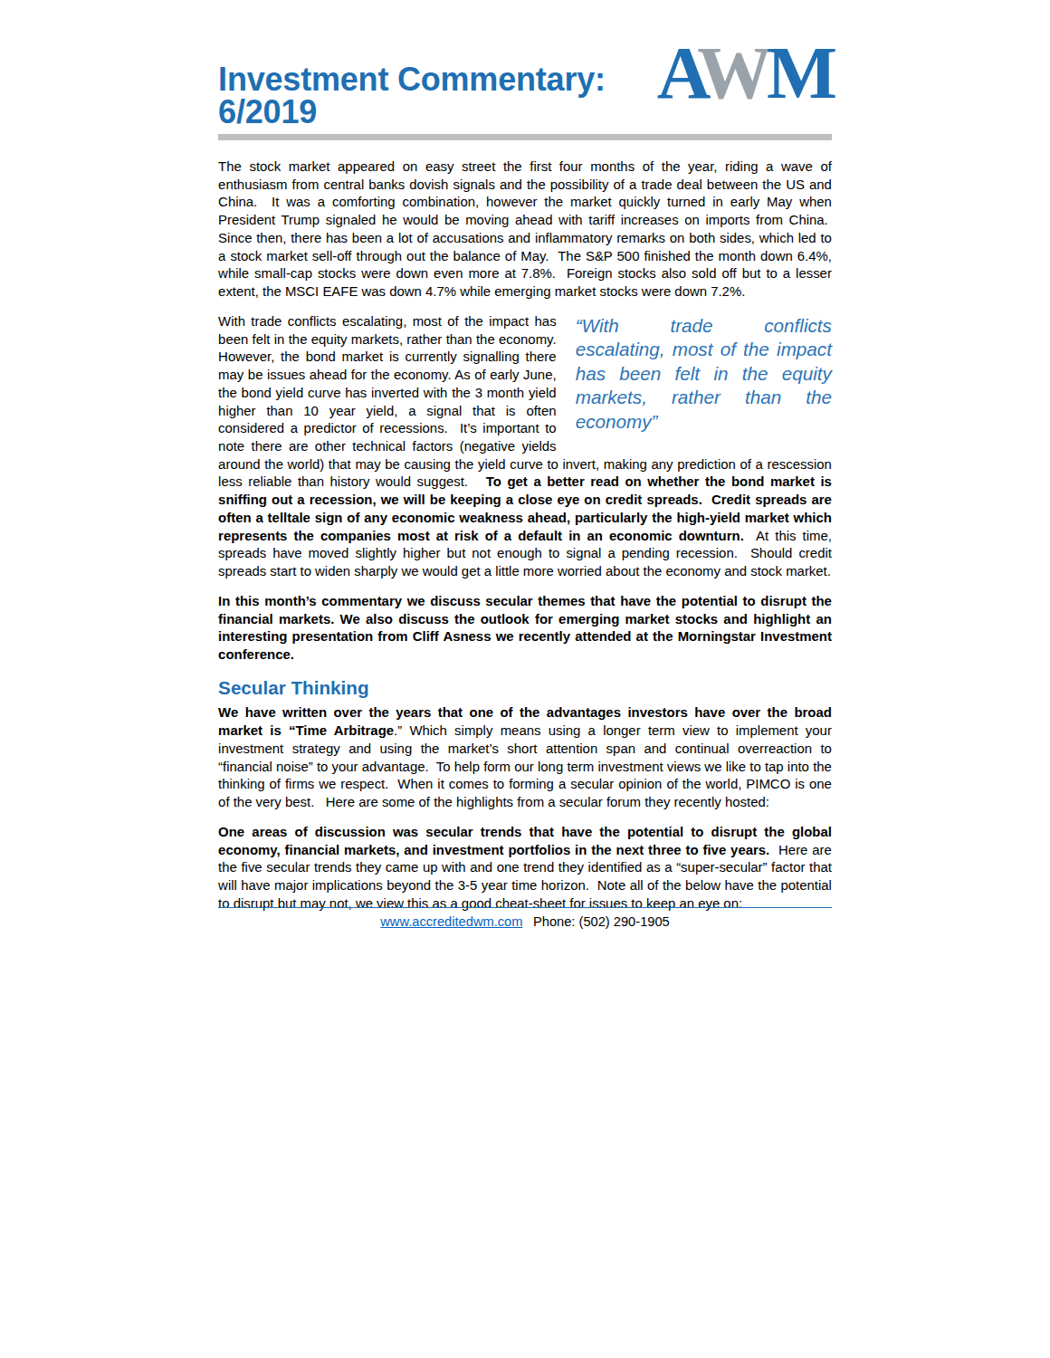Investment Commentary: 6/2019
AWM
The stock market appeared on easy street the first four months of the year, riding a wave of enthusiasm from central banks dovish signals and the possibility of a trade deal between the US and China. It was a comforting combination, however the market quickly turned in early May when President Trump signaled he would be moving ahead with tariff increases on imports from China. Since then, there has been a lot of accusations and inflammatory remarks on both sides, which led to a stock market sell-off through out the balance of May. The S&P 500 finished the month down 6.4%, while small-cap stocks were down even more at 7.8%. Foreign stocks also sold off but to a lesser extent, the MSCI EAFE was down 4.7% while emerging market stocks were down 7.2%.
“With trade conflicts escalating, most of the impact has been felt in the equity markets, rather than the economy”
With trade conflicts escalating, most of the impact has been felt in the equity markets, rather than the economy. However, the bond market is currently signalling there may be issues ahead for the economy. As of early June, the bond yield curve has inverted with the 3 month yield higher than 10 year yield, a signal that is often considered a predictor of recessions. It’s important to note there are other technical factors (negative yields around the world) that may be causing the yield curve to invert, making any prediction of a rescession less reliable than history would suggest. To get a better read on whether the bond market is sniffing out a recession, we will be keeping a close eye on credit spreads. Credit spreads are often a telltale sign of any economic weakness ahead, particularly the high-yield market which represents the companies most at risk of a default in an economic downturn. At this time, spreads have moved slightly higher but not enough to signal a pending recession. Should credit spreads start to widen sharply we would get a little more worried about the economy and stock market.
In this month’s commentary we discuss secular themes that have the potential to disrupt the financial markets. We also discuss the outlook for emerging market stocks and highlight an interesting presentation from Cliff Asness we recently attended at the Morningstar Investment conference.
Secular Thinking
We have written over the years that one of the advantages investors have over the broad market is “Time Arbitrage.” Which simply means using a longer term view to implement your investment strategy and using the market’s short attention span and continual overreaction to “financial noise” to your advantage. To help form our long term investment views we like to tap into the thinking of firms we respect. When it comes to forming a secular opinion of the world, PIMCO is one of the very best. Here are some of the highlights from a secular forum they recently hosted:
One areas of discussion was secular trends that have the potential to disrupt the global economy, financial markets, and investment portfolios in the next three to five years. Here are the five secular trends they came up with and one trend they identified as a “super-secular” factor that will have major implications beyond the 3-5 year time horizon. Note all of the below have the potential to disrupt but may not, we view this as a good cheat-sheet for issues to keep an eye on:
www.accreditedwm.com Phone: (502) 290-1905